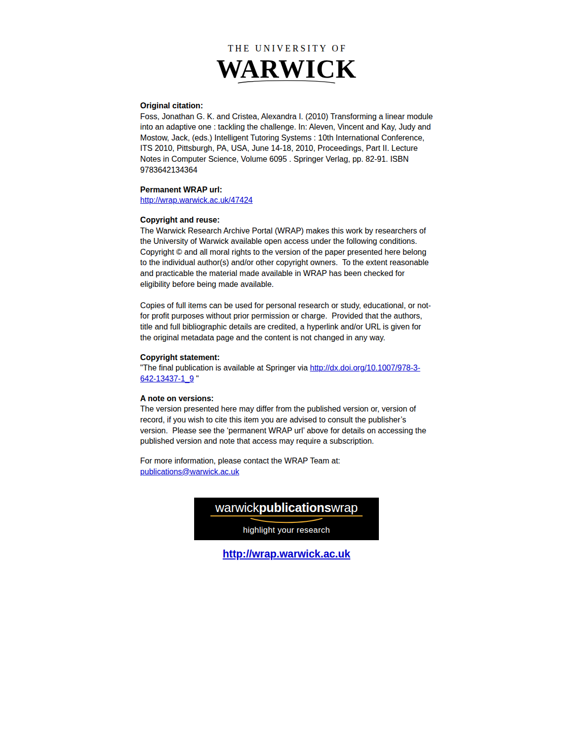The University of
WARWICK
Original citation:
Foss, Jonathan G. K. and Cristea, Alexandra I. (2010) Transforming a linear module into an adaptive one : tackling the challenge. In: Aleven, Vincent and Kay, Judy and Mostow, Jack, (eds.) Intelligent Tutoring Systems : 10th International Conference, ITS 2010, Pittsburgh, PA, USA, June 14-18, 2010, Proceedings, Part II. Lecture Notes in Computer Science, Volume 6095 . Springer Verlag, pp. 82-91. ISBN 9783642134364
Permanent WRAP url:
http://wrap.warwick.ac.uk/47424
Copyright and reuse:
The Warwick Research Archive Portal (WRAP) makes this work by researchers of the University of Warwick available open access under the following conditions. Copyright © and all moral rights to the version of the paper presented here belong to the individual author(s) and/or other copyright owners. To the extent reasonable and practicable the material made available in WRAP has been checked for eligibility before being made available.
Copies of full items can be used for personal research or study, educational, or not-for profit purposes without prior permission or charge. Provided that the authors, title and full bibliographic details are credited, a hyperlink and/or URL is given for the original metadata page and the content is not changed in any way.
Copyright statement:
"The final publication is available at Springer via http://dx.doi.org/10.1007/978-3-642-13437-1_9 "
A note on versions:
The version presented here may differ from the published version or, version of record, if you wish to cite this item you are advised to consult the publisher’s version. Please see the ‘permanent WRAP url’ above for details on accessing the published version and note that access may require a subscription.
For more information, please contact the WRAP Team at: publications@warwick.ac.uk
warwickpublicationswrap
highlight your research
http://wrap.warwick.ac.uk